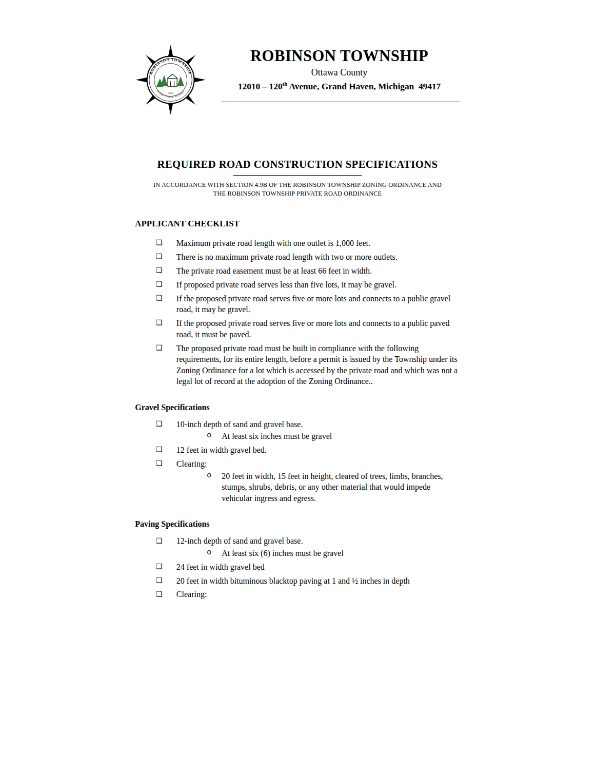ROBINSON TOWNSHIP Ottawa County, Michigan 1856
ROBINSON TOWNSHIP
Ottawa County
12010 – 120th Avenue, Grand Haven, Michigan 49417
Required Road Construction Specifications
In accordance with Section 4.9B of the Robinson Township Zoning Ordinance and the Robinson Township Private Road Ordinance
Applicant Checklist
Maximum private road length with one outlet is 1,000 feet.
There is no maximum private road length with two or more outlets.
The private road easement must be at least 66 feet in width.
If proposed private road serves less than five lots, it may be gravel.
If the proposed private road serves five or more lots and connects to a public gravel road, it may be gravel.
If the proposed private road serves five or more lots and connects to a public paved road, it must be paved.
The proposed private road must be built in compliance with the following requirements, for its entire length, before a permit is issued by the Township under its Zoning Ordinance for a lot which is accessed by the private road and which was not a legal lot of record at the adoption of the Zoning Ordinance..
Gravel Specifications
10-inch depth of sand and gravel base.
At least six inches must be gravel
12 feet in width gravel bed.
Clearing:
20 feet in width, 15 feet in height, cleared of trees, limbs, branches, stumps, shrubs, debris, or any other material that would impede vehicular ingress and egress.
Paving Specifications
12-inch depth of sand and gravel base.
At least six (6) inches must be gravel
24 feet in width gravel bed
20 feet in width bituminous blacktop paving at 1 and ½ inches in depth
Clearing: